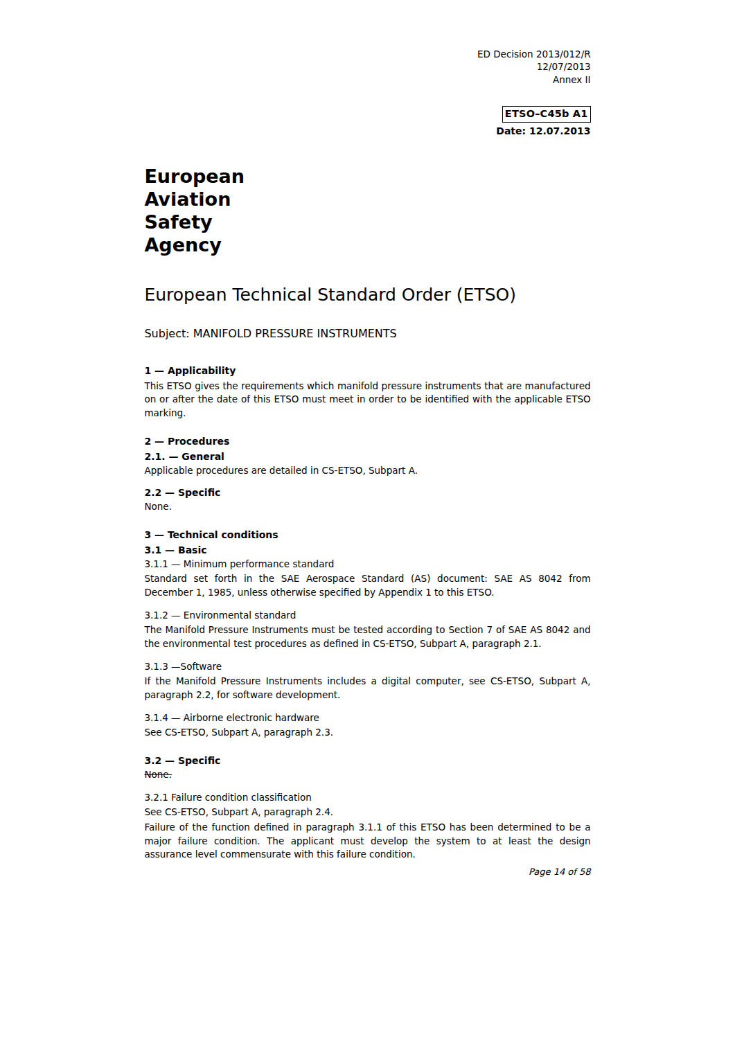ED Decision 2013/012/R 12/07/2013 Annex II
ETSO–C45b A1 Date: 12.07.2013
European
Aviation
Safety
Agency
European Technical Standard Order (ETSO)
Subject: MANIFOLD PRESSURE INSTRUMENTS
1 — Applicability
This ETSO gives the requirements which manifold pressure instruments that are manufactured on or after the date of this ETSO must meet in order to be identified with the applicable ETSO marking.
2 — Procedures
2.1. — General
Applicable procedures are detailed in CS-ETSO, Subpart A.
2.2 — Specific
None.
3 — Technical conditions
3.1 — Basic
3.1.1 — Minimum performance standard
Standard set forth in the SAE Aerospace Standard (AS) document: SAE AS 8042 from December 1, 1985, unless otherwise specified by Appendix 1 to this ETSO.
3.1.2 — Environmental standard
The Manifold Pressure Instruments must be tested according to Section 7 of SAE AS 8042 and the environmental test procedures as defined in CS-ETSO, Subpart A, paragraph 2.1.
3.1.3 —Software
If the Manifold Pressure Instruments includes a digital computer, see CS-ETSO, Subpart A, paragraph 2.2, for software development.
3.1.4 — Airborne electronic hardware
See CS-ETSO, Subpart A, paragraph 2.3.
3.2 — Specific
None.
3.2.1 Failure condition classification
See CS-ETSO, Subpart A, paragraph 2.4.
Failure of the function defined in paragraph 3.1.1 of this ETSO has been determined to be a major failure condition. The applicant must develop the system to at least the design assurance level commensurate with this failure condition.
Page 14 of 58